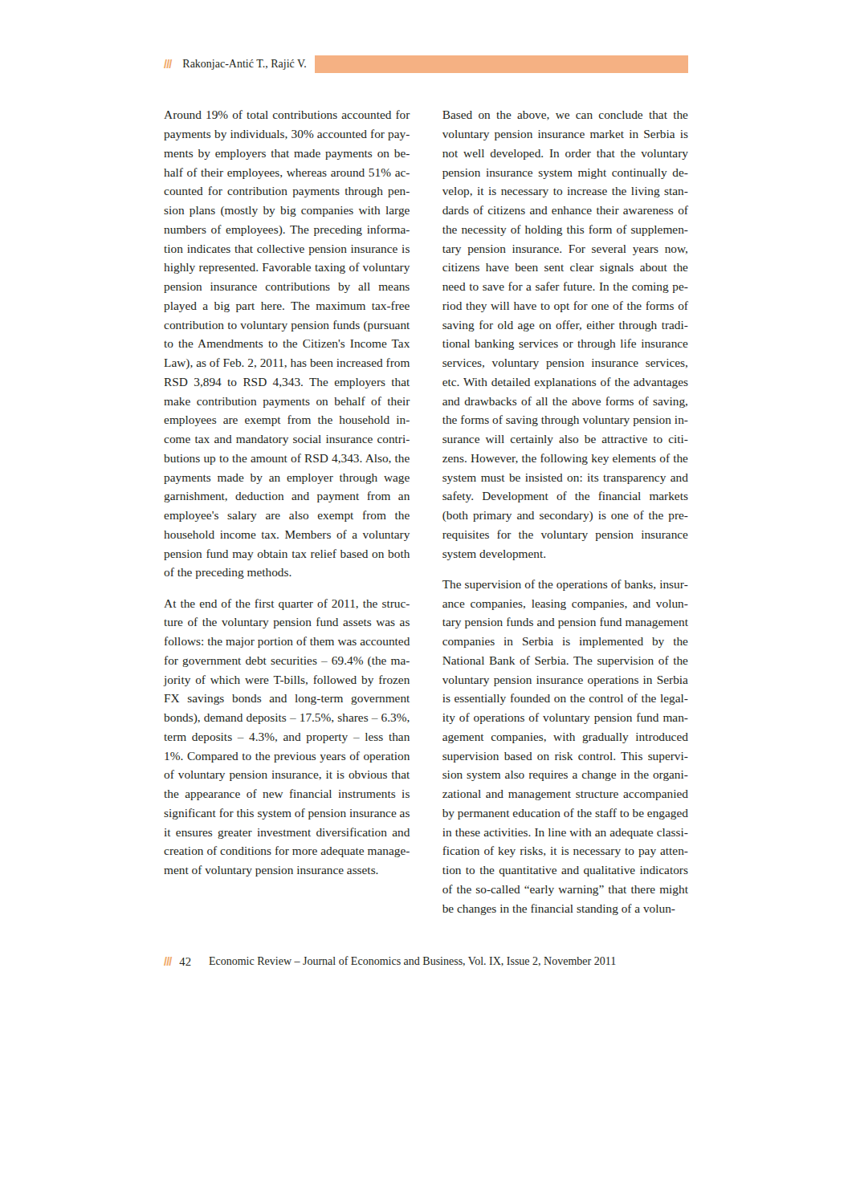/// Rakonjac-Antić T., Rajić V.
Around 19% of total contributions accounted for payments by individuals, 30% accounted for payments by employers that made payments on behalf of their employees, whereas around 51% accounted for contribution payments through pension plans (mostly by big companies with large numbers of employees). The preceding information indicates that collective pension insurance is highly represented. Favorable taxing of voluntary pension insurance contributions by all means played a big part here. The maximum tax-free contribution to voluntary pension funds (pursuant to the Amendments to the Citizen's Income Tax Law), as of Feb. 2, 2011, has been increased from RSD 3,894 to RSD 4,343. The employers that make contribution payments on behalf of their employees are exempt from the household income tax and mandatory social insurance contributions up to the amount of RSD 4,343. Also, the payments made by an employer through wage garnishment, deduction and payment from an employee's salary are also exempt from the household income tax. Members of a voluntary pension fund may obtain tax relief based on both of the preceding methods.
At the end of the first quarter of 2011, the structure of the voluntary pension fund assets was as follows: the major portion of them was accounted for government debt securities – 69.4% (the majority of which were T-bills, followed by frozen FX savings bonds and long-term government bonds), demand deposits – 17.5%, shares – 6.3%, term deposits – 4.3%, and property – less than 1%. Compared to the previous years of operation of voluntary pension insurance, it is obvious that the appearance of new financial instruments is significant for this system of pension insurance as it ensures greater investment diversification and creation of conditions for more adequate management of voluntary pension insurance assets.
Based on the above, we can conclude that the voluntary pension insurance market in Serbia is not well developed. In order that the voluntary pension insurance system might continually develop, it is necessary to increase the living standards of citizens and enhance their awareness of the necessity of holding this form of supplementary pension insurance. For several years now, citizens have been sent clear signals about the need to save for a safer future. In the coming period they will have to opt for one of the forms of saving for old age on offer, either through traditional banking services or through life insurance services, voluntary pension insurance services, etc. With detailed explanations of the advantages and drawbacks of all the above forms of saving, the forms of saving through voluntary pension insurance will certainly also be attractive to citizens. However, the following key elements of the system must be insisted on: its transparency and safety. Development of the financial markets (both primary and secondary) is one of the prerequisites for the voluntary pension insurance system development.
The supervision of the operations of banks, insurance companies, leasing companies, and voluntary pension funds and pension fund management companies in Serbia is implemented by the National Bank of Serbia. The supervision of the voluntary pension insurance operations in Serbia is essentially founded on the control of the legality of operations of voluntary pension fund management companies, with gradually introduced supervision based on risk control. This supervision system also requires a change in the organizational and management structure accompanied by permanent education of the staff to be engaged in these activities. In line with an adequate classification of key risks, it is necessary to pay attention to the quantitative and qualitative indicators of the so-called “early warning” that there might be changes in the financial standing of a volun-
/// 42 Economic Review – Journal of Economics and Business, Vol. IX, Issue 2, November 2011